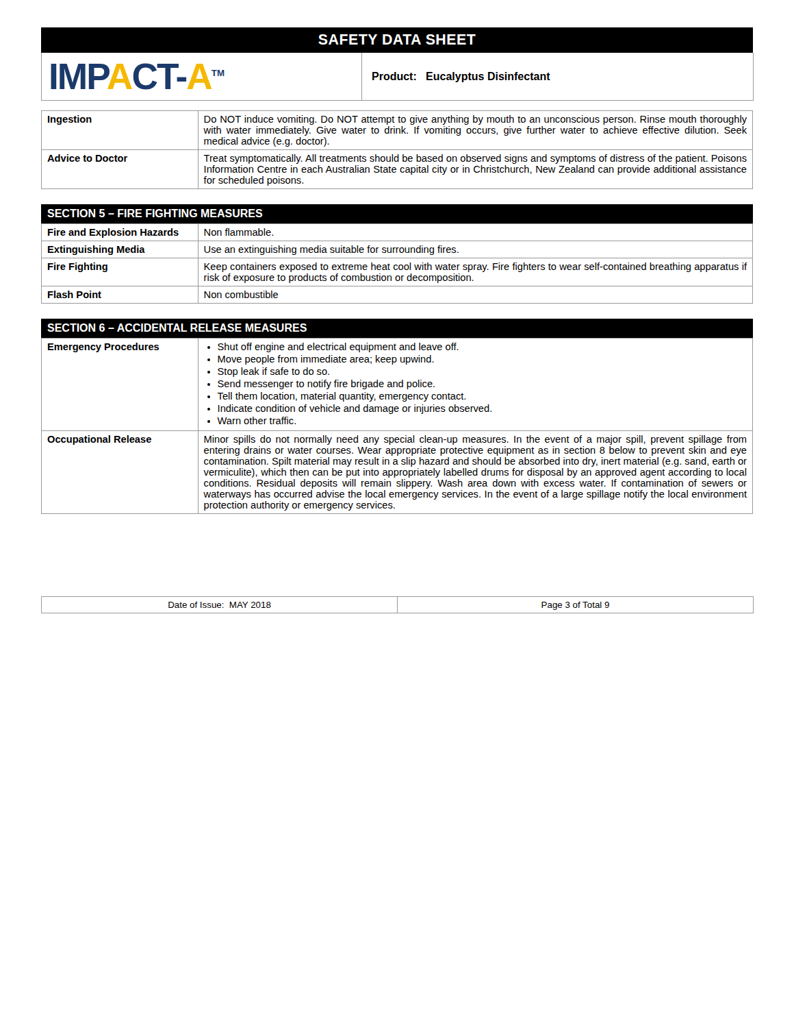SAFETY DATA SHEET
IMPACT-ATM
Product: Eucalyptus Disinfectant
| Ingestion | Do NOT induce vomiting. Do NOT attempt to give anything by mouth to an unconscious person. Rinse mouth thoroughly with water immediately. Give water to drink. If vomiting occurs, give further water to achieve effective dilution. Seek medical advice (e.g. doctor). |
| Advice to Doctor | Treat symptomatically. All treatments should be based on observed signs and symptoms of distress of the patient. Poisons Information Centre in each Australian State capital city or in Christchurch, New Zealand can provide additional assistance for scheduled poisons. |
SECTION 5 – FIRE FIGHTING MEASURES
| Fire and Explosion Hazards | Non flammable. |
| Extinguishing Media | Use an extinguishing media suitable for surrounding fires. |
| Fire Fighting | Keep containers exposed to extreme heat cool with water spray. Fire fighters to wear self-contained breathing apparatus if risk of exposure to products of combustion or decomposition. |
| Flash Point | Non combustible |
SECTION 6 – ACCIDENTAL RELEASE MEASURES
| Emergency Procedures | Shut off engine and electrical equipment and leave off. Move people from immediate area; keep upwind. Stop leak if safe to do so. Send messenger to notify fire brigade and police. Tell them location, material quantity, emergency contact. Indicate condition of vehicle and damage or injuries observed. Warn other traffic. |
| Occupational Release | Minor spills do not normally need any special clean-up measures. In the event of a major spill, prevent spillage from entering drains or water courses. Wear appropriate protective equipment as in section 8 below to prevent skin and eye contamination. Spilt material may result in a slip hazard and should be absorbed into dry, inert material (e.g. sand, earth or vermiculite), which then can be put into appropriately labelled drums for disposal by an approved agent according to local conditions. Residual deposits will remain slippery. Wash area down with excess water. If contamination of sewers or waterways has occurred advise the local emergency services. In the event of a large spillage notify the local environment protection authority or emergency services. |
Date of Issue: MAY 2018
Page 3 of Total 9